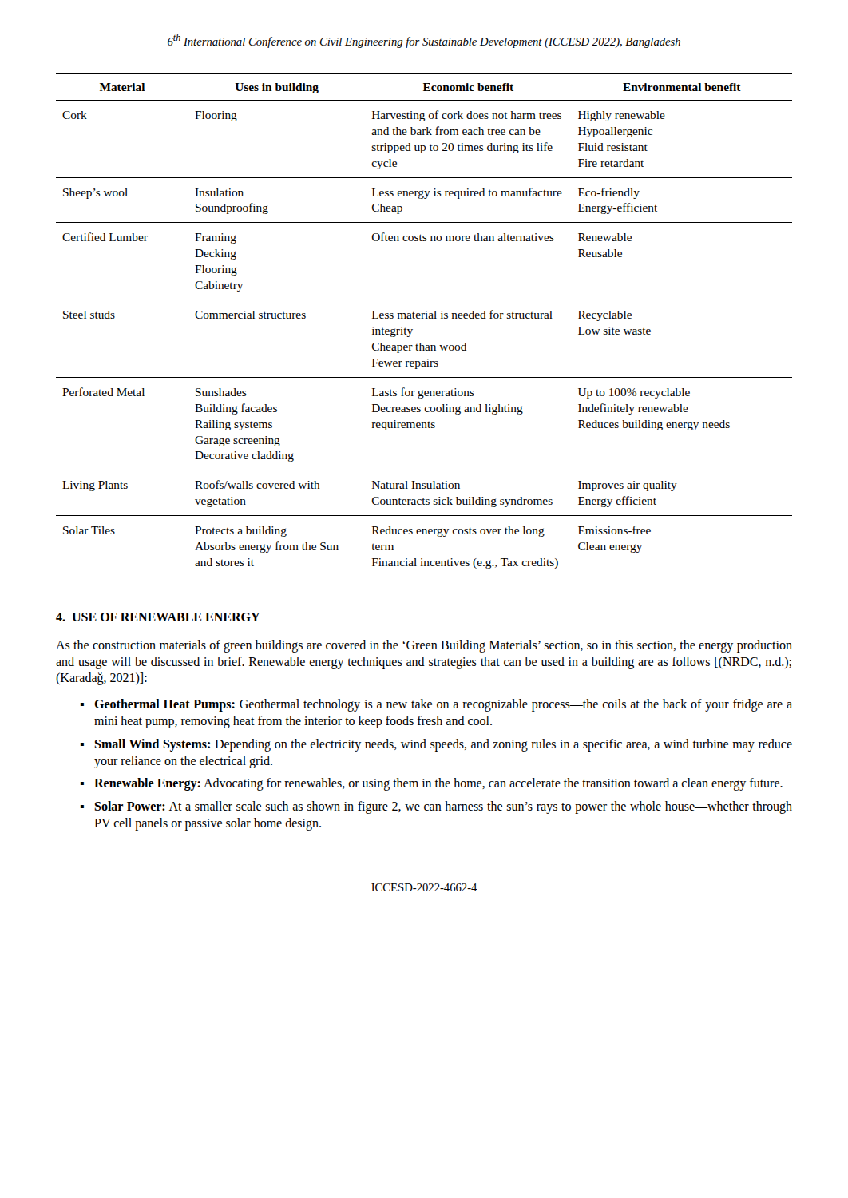6th International Conference on Civil Engineering for Sustainable Development (ICCESD 2022), Bangladesh
| Material | Uses in building | Economic benefit | Environmental benefit |
| --- | --- | --- | --- |
| Cork | Flooring | Harvesting of cork does not harm trees and the bark from each tree can be stripped up to 20 times during its life cycle | Highly renewable Hypoallergenic Fluid resistant Fire retardant |
| Sheep’s wool | Insulation Soundproofing | Less energy is required to manufacture Cheap | Eco-friendly Energy-efficient |
| Certified Lumber | Framing Decking Flooring Cabinetry | Often costs no more than alternatives | Renewable Reusable |
| Steel studs | Commercial structures | Less material is needed for structural integrity Cheaper than wood Fewer repairs | Recyclable Low site waste |
| Perforated Metal | Sunshades Building facades Railing systems Garage screening Decorative cladding | Lasts for generations Decreases cooling and lighting requirements | Up to 100% recyclable Indefinitely renewable Reduces building energy needs |
| Living Plants | Roofs/walls covered with vegetation | Natural Insulation Counteracts sick building syndromes | Improves air quality Energy efficient |
| Solar Tiles | Protects a building Absorbs energy from the Sun and stores it | Reduces energy costs over the long term Financial incentives (e.g., Tax credits) | Emissions-free Clean energy |
4. USE OF RENEWABLE ENERGY
As the construction materials of green buildings are covered in the ‘Green Building Materials’ section, so in this section, the energy production and usage will be discussed in brief. Renewable energy techniques and strategies that can be used in a building are as follows [(NRDC, n.d.); (Karadağ, 2021)]:
Geothermal Heat Pumps: Geothermal technology is a new take on a recognizable process—the coils at the back of your fridge are a mini heat pump, removing heat from the interior to keep foods fresh and cool.
Small Wind Systems: Depending on the electricity needs, wind speeds, and zoning rules in a specific area, a wind turbine may reduce your reliance on the electrical grid.
Renewable Energy: Advocating for renewables, or using them in the home, can accelerate the transition toward a clean energy future.
Solar Power: At a smaller scale such as shown in figure 2, we can harness the sun’s rays to power the whole house—whether through PV cell panels or passive solar home design.
ICCESD-2022-4662-4